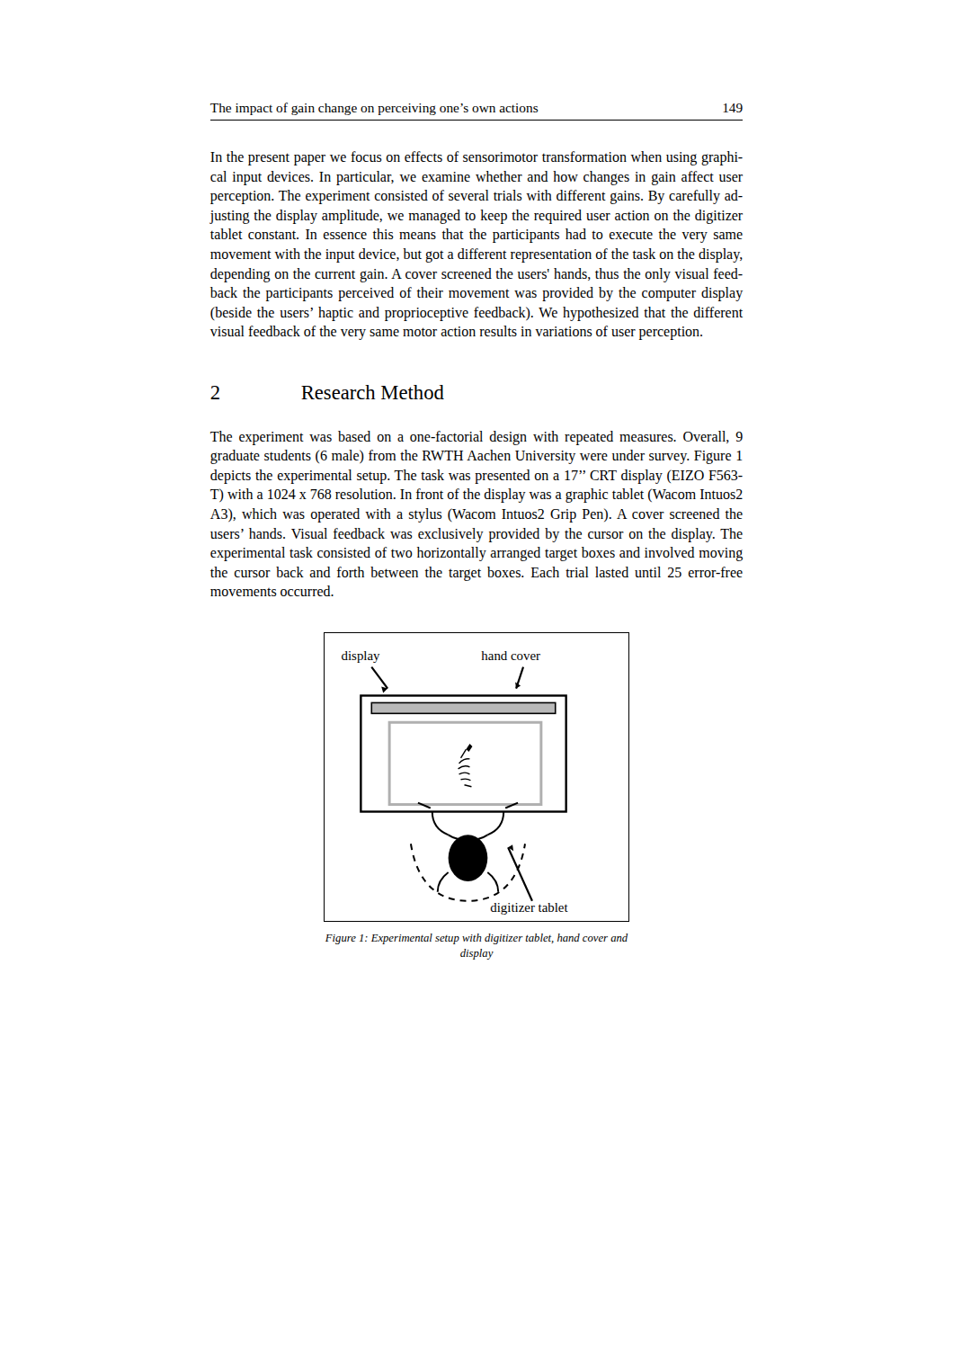The impact of gain change on perceiving one’s own actions 149
In the present paper we focus on effects of sensorimotor transformation when using graphical input devices. In particular, we examine whether and how changes in gain affect user perception. The experiment consisted of several trials with different gains. By carefully adjusting the display amplitude, we managed to keep the required user action on the digitizer tablet constant. In essence this means that the participants had to execute the very same movement with the input device, but got a different representation of the task on the display, depending on the current gain. A cover screened the users' hands, thus the only visual feedback the participants perceived of their movement was provided by the computer display (beside the users’ haptic and proprioceptive feedback). We hypothesized that the different visual feedback of the very same motor action results in variations of user perception.
2 Research Method
The experiment was based on a one-factorial design with repeated measures. Overall, 9 graduate students (6 male) from the RWTH Aachen University were under survey. Figure 1 depicts the experimental setup. The task was presented on a 17’’ CRT display (EIZO F563-T) with a 1024 x 768 resolution. In front of the display was a graphic tablet (Wacom Intuos2 A3), which was operated with a stylus (Wacom Intuos2 Grip Pen). A cover screened the users’ hands. Visual feedback was exclusively provided by the cursor on the display. The experimental task consisted of two horizontally arranged target boxes and involved moving the cursor back and forth between the target boxes. Each trial lasted until 25 error-free movements occurred.
display hand cover digitizer tablet
Figure 1: Experimental setup with digitizer tablet, hand cover and display